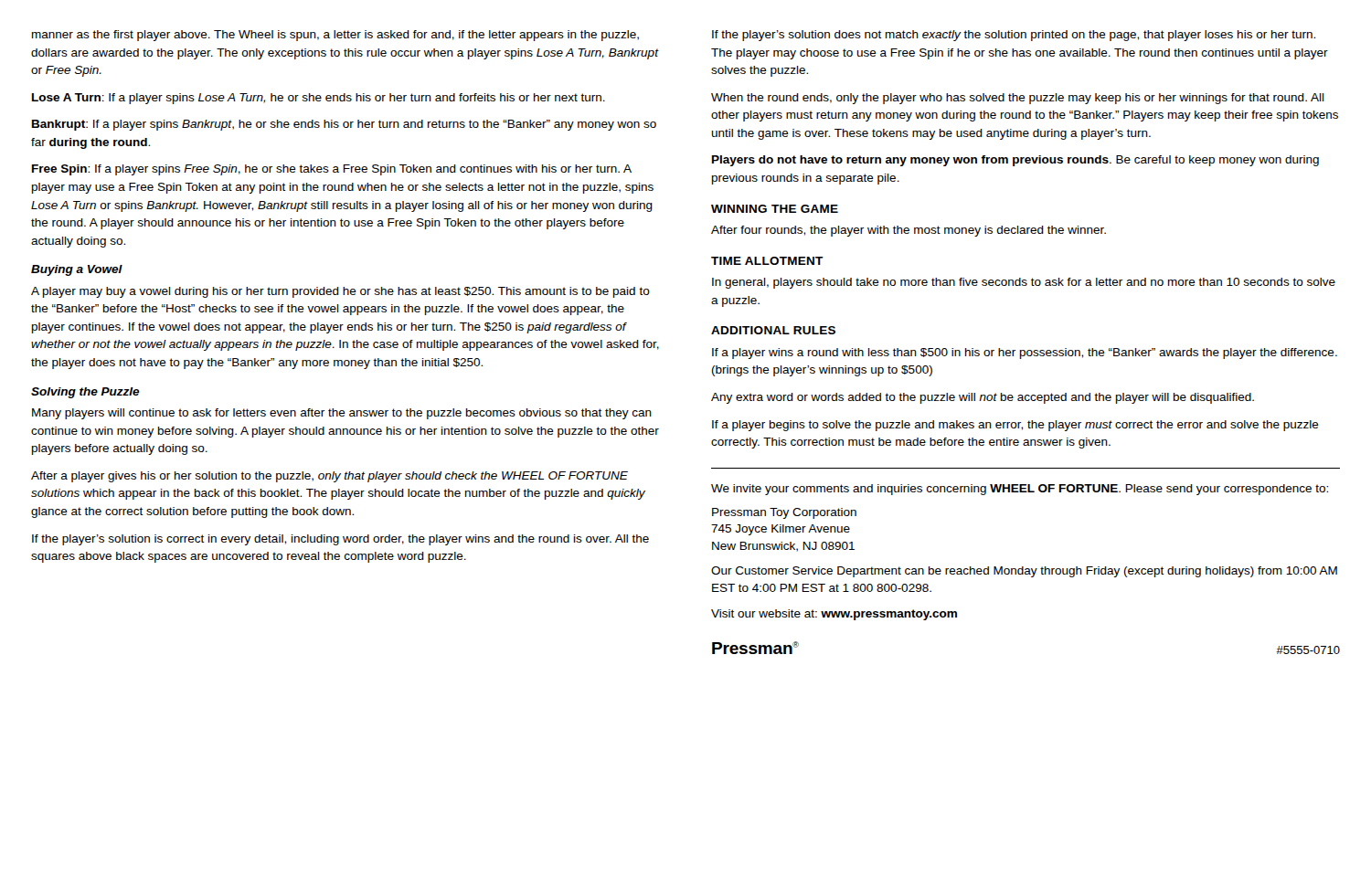manner as the first player above. The Wheel is spun, a letter is asked for and, if the letter appears in the puzzle, dollars are awarded to the player. The only exceptions to this rule occur when a player spins Lose A Turn, Bankrupt or Free Spin.
Lose A Turn: If a player spins Lose A Turn, he or she ends his or her turn and forfeits his or her next turn.
Bankrupt: If a player spins Bankrupt, he or she ends his or her turn and returns to the “Banker” any money won so far during the round.
Free Spin: If a player spins Free Spin, he or she takes a Free Spin Token and continues with his or her turn. A player may use a Free Spin Token at any point in the round when he or she selects a letter not in the puzzle, spins Lose A Turn or spins Bankrupt. However, Bankrupt still results in a player losing all of his or her money won during the round. A player should announce his or her intention to use a Free Spin Token to the other players before actually doing so.
Buying a Vowel
A player may buy a vowel during his or her turn provided he or she has at least $250. This amount is to be paid to the “Banker” before the “Host” checks to see if the vowel appears in the puzzle. If the vowel does appear, the player continues. If the vowel does not appear, the player ends his or her turn. The $250 is paid regardless of whether or not the vowel actually appears in the puzzle. In the case of multiple appearances of the vowel asked for, the player does not have to pay the “Banker” any more money than the initial $250.
Solving the Puzzle
Many players will continue to ask for letters even after the answer to the puzzle becomes obvious so that they can continue to win money before solving. A player should announce his or her intention to solve the puzzle to the other players before actually doing so.
After a player gives his or her solution to the puzzle, only that player should check the WHEEL OF FORTUNE solutions which appear in the back of this booklet. The player should locate the number of the puzzle and quickly glance at the correct solution before putting the book down.
If the player’s solution is correct in every detail, including word order, the player wins and the round is over. All the squares above black spaces are uncovered to reveal the complete word puzzle.
If the player’s solution does not match exactly the solution printed on the page, that player loses his or her turn. The player may choose to use a Free Spin if he or she has one available. The round then continues until a player solves the puzzle.
When the round ends, only the player who has solved the puzzle may keep his or her winnings for that round. All other players must return any money won during the round to the “Banker.” Players may keep their free spin tokens until the game is over. These tokens may be used anytime during a player’s turn.
Players do not have to return any money won from previous rounds. Be careful to keep money won during previous rounds in a separate pile.
Winning the Game
After four rounds, the player with the most money is declared the winner.
Time Allotment
In general, players should take no more than five seconds to ask for a letter and no more than 10 seconds to solve a puzzle.
Additional Rules
If a player wins a round with less than $500 in his or her possession, the “Banker” awards the player the difference.(brings the player’s winnings up to $500)
Any extra word or words added to the puzzle will not be accepted and the player will be disqualified.
If a player begins to solve the puzzle and makes an error, the player must correct the error and solve the puzzle correctly. This correction must be made before the entire answer is given.
We invite your comments and inquiries concerning WHEEL OF FORTUNE. Please send your correspondence to:
Pressman Toy Corporation 745 Joyce Kilmer Avenue New Brunswick, NJ 08901
Our Customer Service Department can be reached Monday through Friday (except during holidays) from 10:00 AM EST to 4:00 PM EST at 1 800 800-0298.
Visit our website at: www.pressmantoy.com
Pressman® #5555-0710